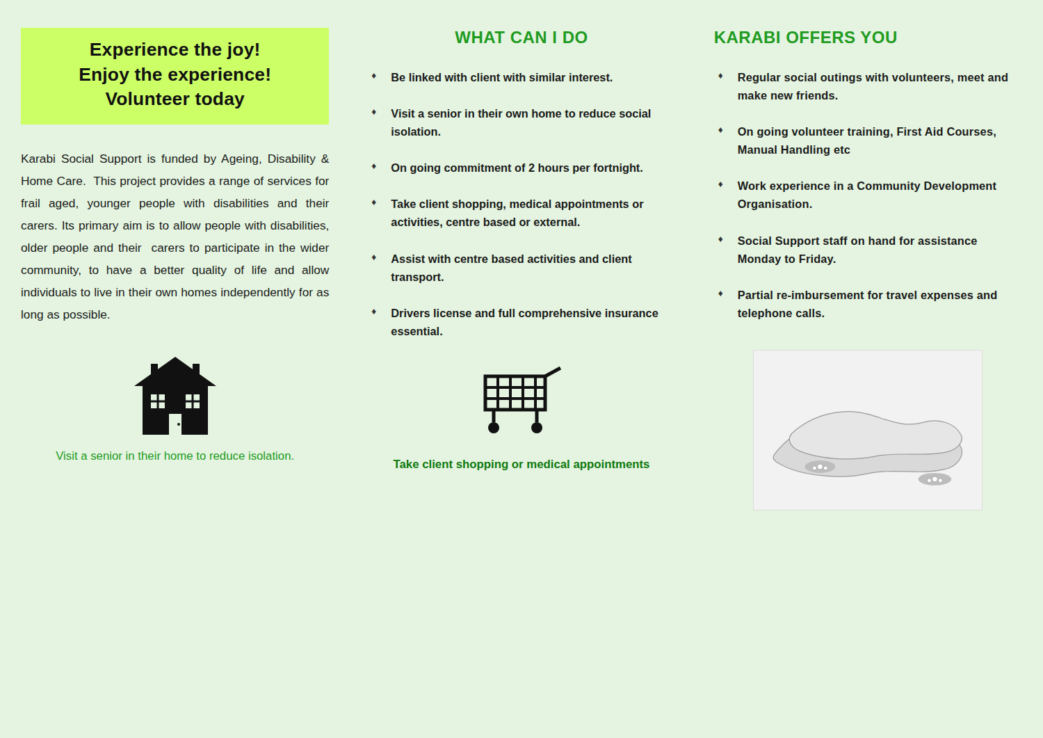Experience the joy!
Enjoy the experience!
Volunteer today
Karabi Social Support is funded by Ageing, Disability & Home Care. This project provides a range of services for frail aged, younger people with disabilities and their carers. Its primary aim is to allow people with disabilities, older people and their carers to participate in the wider community, to have a better quality of life and allow individuals to live in their own homes independently for as long as possible.
Visit a senior in their home to reduce isolation.
WHAT CAN I DO
Be linked with client with similar interest.
Visit a senior in their own home to reduce social isolation.
On going commitment of 2 hours per fortnight.
Take client shopping, medical appointments or activities, centre based or external.
Assist with centre based activities and client transport.
Drivers license and full comprehensive insurance essential.
Take client shopping or medical appointments
KARABI OFFERS YOU
Regular social outings with volunteers, meet and make new friends.
On going volunteer training, First Aid Courses, Manual Handling etc
Work experience in a Community Development Organisation.
Social Support staff on hand for assistance Monday to Friday.
Partial re-imbursement for travel expenses and telephone calls.